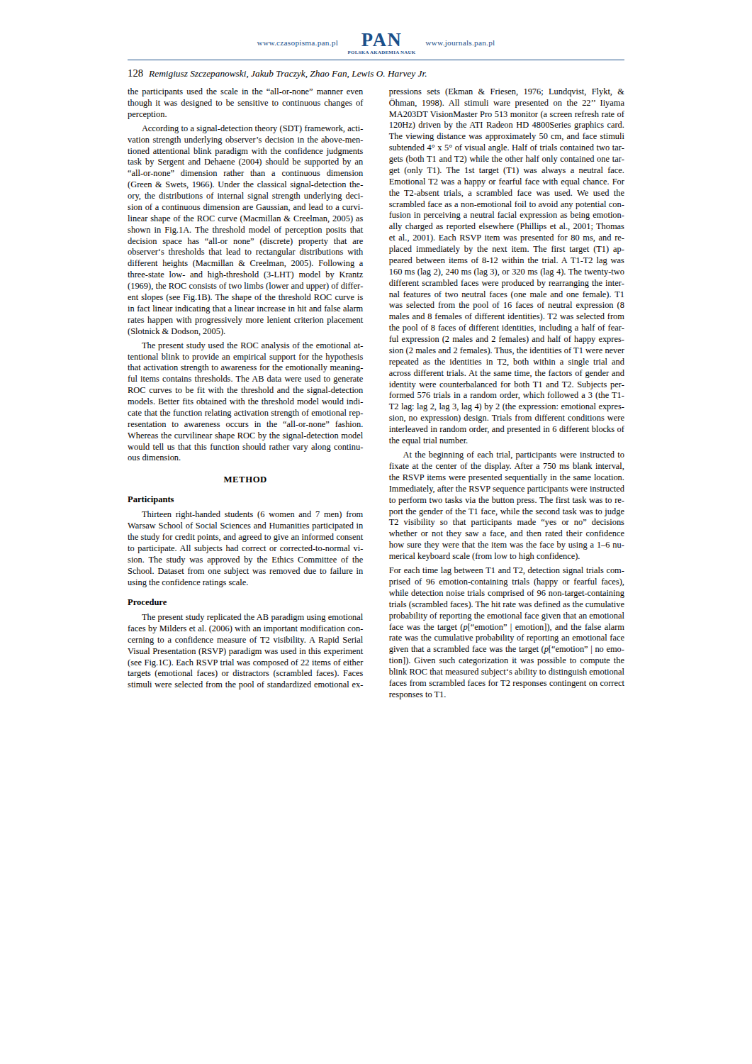www.czasopisma.pan.pl
PAN POLSKA AKADEMIA NAUK
www.journals.pan.pl
128 Remigiusz Szczepanowski, Jakub Traczyk, Zhao Fan, Lewis O. Harvey Jr.
the participants used the scale in the “all-or-none” manner even though it was designed to be sensitive to continuous changes of perception.
According to a signal-detection theory (SDT) framework, activation strength underlying observer’s decision in the above-mentioned attentional blink paradigm with the confidence judgments task by Sergent and Dehaene (2004) should be supported by an “all-or-none” dimension rather than a continuous dimension (Green & Swets, 1966). Under the classical signal-detection theory, the distributions of internal signal strength underlying decision of a continuous dimension are Gaussian, and lead to a curvilinear shape of the ROC curve (Macmillan & Creelman, 2005) as shown in Fig.1A. The threshold model of perception posits that decision space has “all-or none” (discrete) property that are observer‘s thresholds that lead to rectangular distributions with different heights (Macmillan & Creelman, 2005). Following a three-state low- and high-threshold (3-LHT) model by Krantz (1969), the ROC consists of two limbs (lower and upper) of different slopes (see Fig.1B). The shape of the threshold ROC curve is in fact linear indicating that a linear increase in hit and false alarm rates happen with progressively more lenient criterion placement (Slotnick & Dodson, 2005).
The present study used the ROC analysis of the emotional attentional blink to provide an empirical support for the hypothesis that activation strength to awareness for the emotionally meaningful items contains thresholds. The AB data were used to generate ROC curves to be fit with the threshold and the signal-detection models. Better fits obtained with the threshold model would indicate that the function relating activation strength of emotional representation to awareness occurs in the “all-or-none” fashion. Whereas the curvilinear shape ROC by the signal-detection model would tell us that this function should rather vary along continuous dimension.
Method
Participants
Thirteen right-handed students (6 women and 7 men) from Warsaw School of Social Sciences and Humanities participated in the study for credit points, and agreed to give an informed consent to participate. All subjects had correct or corrected-to-normal vision. The study was approved by the Ethics Committee of the School. Dataset from one subject was removed due to failure in using the confidence ratings scale.
Procedure
The present study replicated the AB paradigm using emotional faces by Milders et al. (2006) with an important modification concerning to a confidence measure of T2 visibility. A Rapid Serial Visual Presentation (RSVP) paradigm was used in this experiment (see Fig.1C). Each RSVP trial was composed of 22 items of either targets (emotional faces) or distractors (scrambled faces). Faces stimuli were selected from the pool of standardized emotional expressions sets (Ekman & Friesen, 1976; Lundqvist, Flykt, & Öhman, 1998). All stimuli ware presented on the 22’’ Iiyama MA203DT VisionMaster Pro 513 monitor (a screen refresh rate of 120Hz) driven by the ATI Radeon HD 4800Series graphics card. The viewing distance was approximately 50 cm, and face stimuli subtended 4° x 5° of visual angle. Half of trials contained two targets (both T1 and T2) while the other half only contained one target (only T1). The 1st target (T1) was always a neutral face. Emotional T2 was a happy or fearful face with equal chance. For the T2-absent trials, a scrambled face was used. We used the scrambled face as a non-emotional foil to avoid any potential confusion in perceiving a neutral facial expression as being emotionally charged as reported elsewhere (Phillips et al., 2001; Thomas et al., 2001). Each RSVP item was presented for 80 ms, and replaced immediately by the next item. The first target (T1) appeared between items of 8-12 within the trial. A T1-T2 lag was 160 ms (lag 2), 240 ms (lag 3), or 320 ms (lag 4). The twenty-two different scrambled faces were produced by rearranging the internal features of two neutral faces (one male and one female). T1 was selected from the pool of 16 faces of neutral expression (8 males and 8 females of different identities). T2 was selected from the pool of 8 faces of different identities, including a half of fearful expression (2 males and 2 females) and half of happy expression (2 males and 2 females). Thus, the identities of T1 were never repeated as the identities in T2, both within a single trial and across different trials. At the same time, the factors of gender and identity were counterbalanced for both T1 and T2. Subjects performed 576 trials in a random order, which followed a 3 (the T1-T2 lag: lag 2, lag 3, lag 4) by 2 (the expression: emotional expression, no expression) design. Trials from different conditions were interleaved in random order, and presented in 6 different blocks of the equal trial number.
At the beginning of each trial, participants were instructed to fixate at the center of the display. After a 750 ms blank interval, the RSVP items were presented sequentially in the same location. Immediately, after the RSVP sequence participants were instructed to perform two tasks via the button press. The first task was to report the gender of the T1 face, while the second task was to judge T2 visibility so that participants made “yes or no” decisions whether or not they saw a face, and then rated their confidence how sure they were that the item was the face by using a 1–6 numerical keyboard scale (from low to high confidence).
For each time lag between T1 and T2, detection signal trials comprised of 96 emotion-containing trials (happy or fearful faces), while detection noise trials comprised of 96 non-target-containing trials (scrambled faces). The hit rate was defined as the cumulative probability of reporting the emotional face given that an emotional face was the target (p[“emotion” | emotion]), and the false alarm rate was the cumulative probability of reporting an emotional face given that a scrambled face was the target (p[“emotion” | no emotion]). Given such categorization it was possible to compute the blink ROC that measured subject‘s ability to distinguish emotional faces from scrambled faces for T2 responses contingent on correct responses to T1.